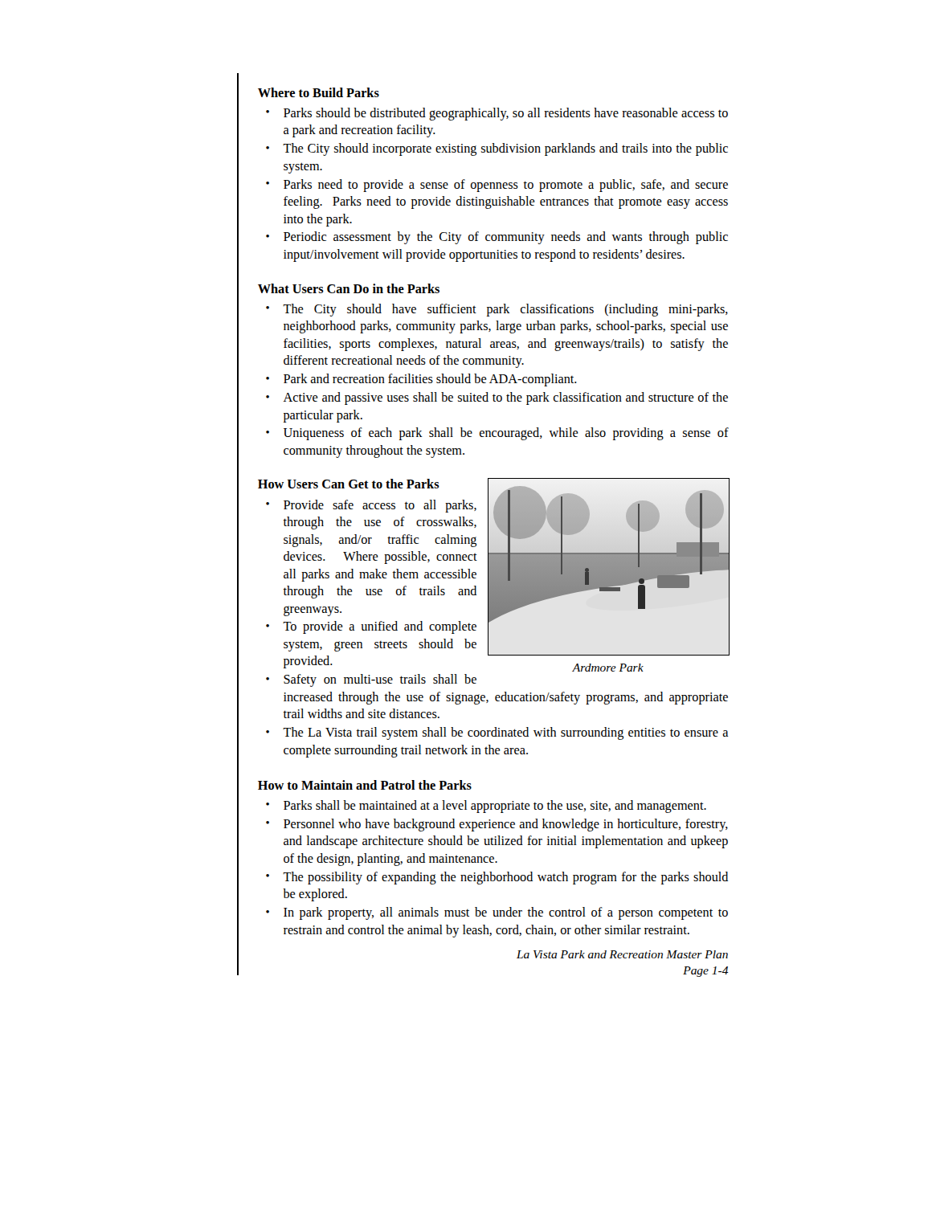Where to Build Parks
Parks should be distributed geographically, so all residents have reasonable access to a park and recreation facility.
The City should incorporate existing subdivision parklands and trails into the public system.
Parks need to provide a sense of openness to promote a public, safe, and secure feeling. Parks need to provide distinguishable entrances that promote easy access into the park.
Periodic assessment by the City of community needs and wants through public input/involvement will provide opportunities to respond to residents’ desires.
What Users Can Do in the Parks
The City should have sufficient park classifications (including mini-parks, neighborhood parks, community parks, large urban parks, school-parks, special use facilities, sports complexes, natural areas, and greenways/trails) to satisfy the different recreational needs of the community.
Park and recreation facilities should be ADA-compliant.
Active and passive uses shall be suited to the park classification and structure of the particular park.
Uniqueness of each park shall be encouraged, while also providing a sense of community throughout the system.
Ardmore Park
How Users Can Get to the Parks
Provide safe access to all parks, through the use of crosswalks, signals, and/or traffic calming devices. Where possible, connect all parks and make them accessible through the use of trails and greenways.
To provide a unified and complete system, green streets should be provided.
Safety on multi-use trails shall be increased through the use of signage, education/safety programs, and appropriate trail widths and site distances.
The La Vista trail system shall be coordinated with surrounding entities to ensure a complete surrounding trail network in the area.
How to Maintain and Patrol the Parks
Parks shall be maintained at a level appropriate to the use, site, and management.
Personnel who have background experience and knowledge in horticulture, forestry, and landscape architecture should be utilized for initial implementation and upkeep of the design, planting, and maintenance.
The possibility of expanding the neighborhood watch program for the parks should be explored.
In park property, all animals must be under the control of a person competent to restrain and control the animal by leash, cord, chain, or other similar restraint.
La Vista Park and Recreation Master Plan
Page 1-4